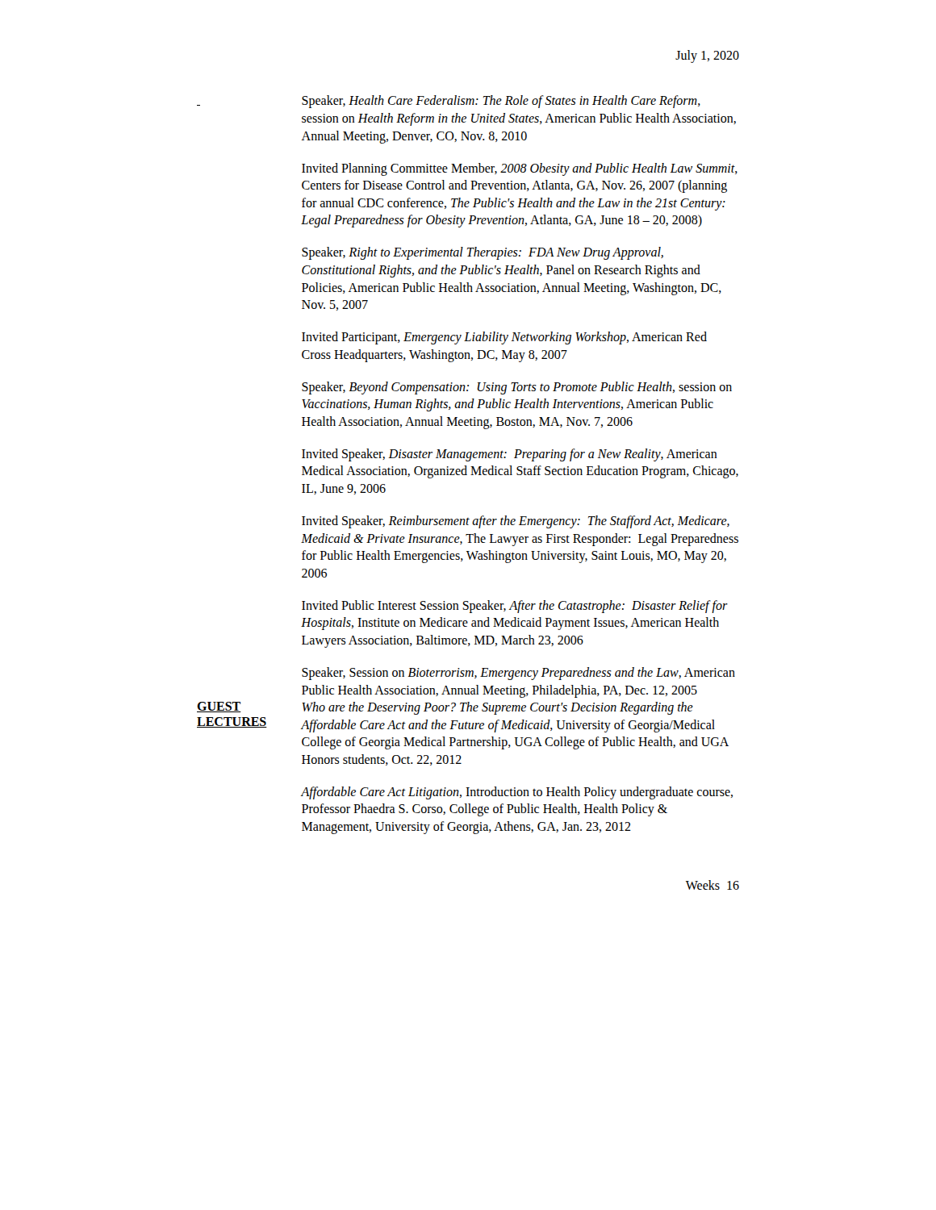July 1, 2020
| | Speaker, Health Care Federalism: The Role of States in Health Care Reform , session on Health Reform in the United States , American Public Health Association, Annual Meeting, Denver, CO, Nov. 8, 2010 Invited Planning Committee Member, 2008 Obesity and Public Health Law Summit , Centers for Disease Control and Prevention, Atlanta, GA, Nov. 26, 2007 (planning for annual CDC conference, The Public's Health and the Law in the 21st Century: Legal Preparedness for Obesity Prevention , Atlanta, GA, June 18 – 20, 2008) Speaker, Right to Experimental Therapies: FDA New Drug Approval, Constitutional Rights, and the Public's Health , Panel on Research Rights and Policies, American Public Health Association, Annual Meeting, Washington, DC, Nov. 5, 2007 Invited Participant, Emergency Liability Networking Workshop , American Red Cross Headquarters, Washington, DC, May 8, 2007 Speaker, Beyond Compensation: Using Torts to Promote Public Health , session on Vaccinations, Human Rights, and Public Health Interventions , American Public Health Association, Annual Meeting, Boston, MA, Nov. 7, 2006 Invited Speaker, Disaster Management: Preparing for a New Reality , American Medical Association, Organized Medical Staff Section Education Program, Chicago, IL, June 9, 2006 Invited Speaker, Reimbursement after the Emergency: The Stafford Act, Medicare, Medicaid & Private Insurance , The Lawyer as First Responder: Legal Preparedness for Public Health Emergencies, Washington University, Saint Louis, MO, May 20, 2006 Invited Public Interest Session Speaker, After the Catastrophe: Disaster Relief for Hospitals , Institute on Medicare and Medicaid Payment Issues, American Health Lawyers Association, Baltimore, MD, March 23, 2006 Speaker, Session on Bioterrorism, Emergency Preparedness and the Law , American Public Health Association, Annual Meeting, Philadelphia, PA, Dec. 12, 2005 |
| GUEST LECTURES | Who are the Deserving Poor? The Supreme Court's Decision Regarding the Affordable Care Act and the Future of Medicaid , University of Georgia/Medical College of Georgia Medical Partnership, UGA College of Public Health, and UGA Honors students, Oct. 22, 2012 Affordable Care Act Litigation , Introduction to Health Policy undergraduate course, Professor Phaedra S. Corso, College of Public Health, Health Policy & Management, University of Georgia, Athens, GA, Jan. 23, 2012 |
Weeks 16